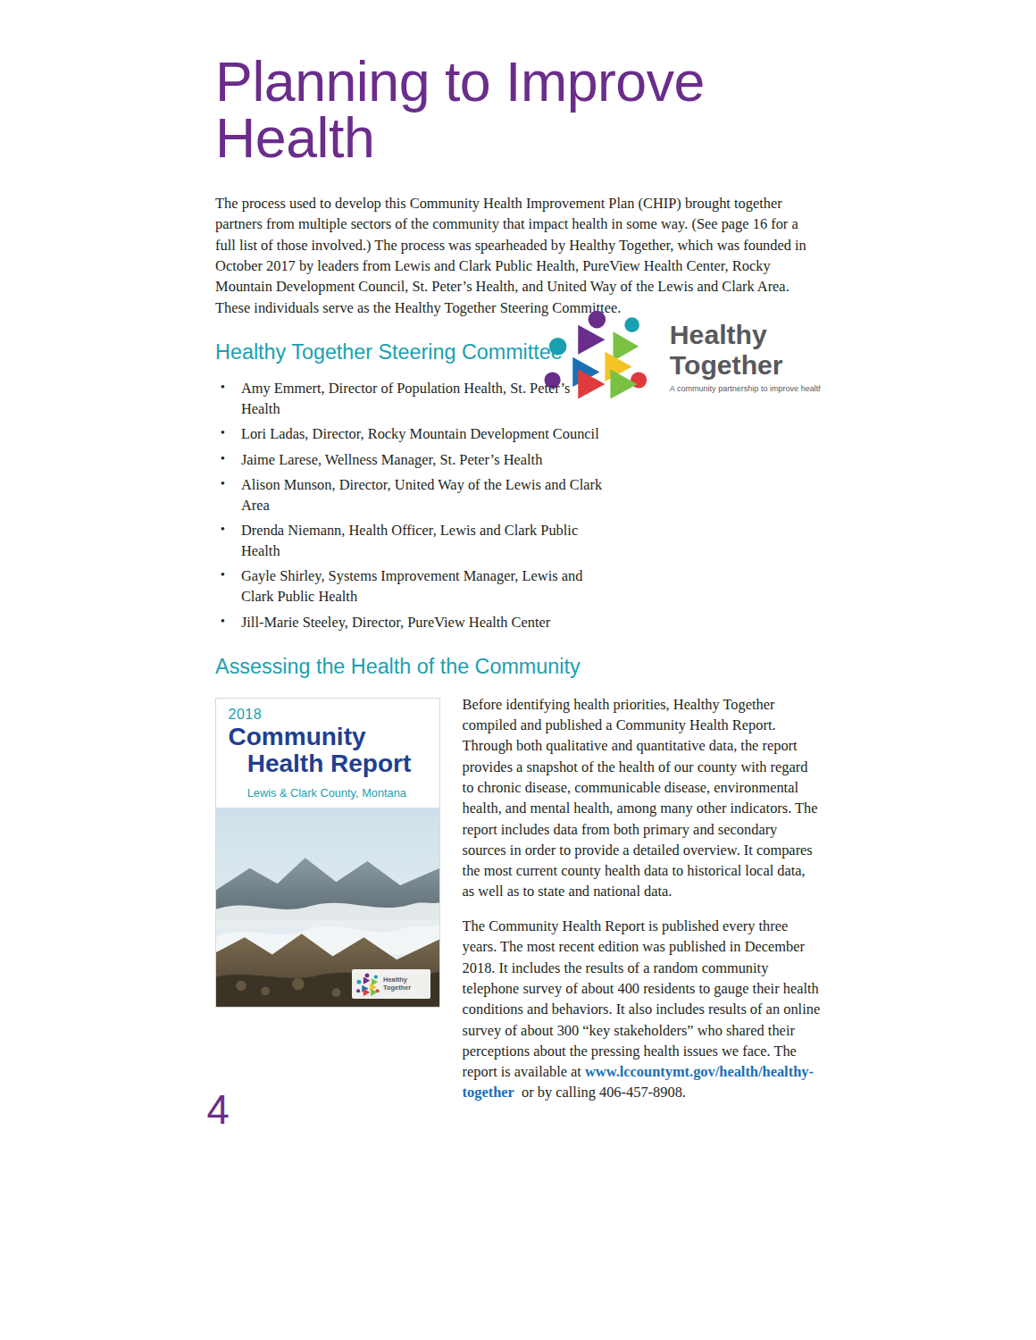Planning to Improve Health
The process used to develop this Community Health Improvement Plan (CHIP) brought together partners from multiple sectors of the community that impact health in some way. (See page 16 for a full list of those involved.) The process was spearheaded by Healthy Together, which was founded in October 2017 by leaders from Lewis and Clark Public Health, PureView Health Center, Rocky Mountain Development Council, St. Peter’s Health, and United Way of the Lewis and Clark Area. These individuals serve as the Healthy Together Steering Committee.
Healthy Together Steering Committee
Healthy Together — A community partnership to improve health Healthy Together A community partnership to improve health
Amy Emmert, Director of Population Health, St. Peter’s Health
Lori Ladas, Director, Rocky Mountain Development Council
Jaime Larese, Wellness Manager, St. Peter’s Health
Alison Munson, Director, United Way of the Lewis and Clark Area
Drenda Niemann, Health Officer, Lewis and Clark Public Health
Gayle Shirley, Systems Improvement Manager, Lewis and Clark Public Health
Jill-Marie Steeley, Director, PureView Health Center
Assessing the Health of the Community
2018
CommunityHealth Report
Lewis & Clark County, Montana
Mountain landscape with low clouds
Healthy Together Healthy Together
Before identifying health priorities, Healthy Together compiled and published a Community Health Report. Through both qualitative and quantitative data, the report provides a snapshot of the health of our county with regard to chronic disease, communicable disease, environmental health, and mental health, among many other indicators. The report includes data from both primary and secondary sources in order to provide a detailed overview. It compares the most current county health data to historical local data, as well as to state and national data.
The Community Health Report is published every three years. The most recent edition was published in December 2018. It includes the results of a random community telephone survey of about 400 residents to gauge their health conditions and behaviors. It also includes results of an online survey of about 300 “key stakeholders” who shared their perceptions about the pressing health issues we face. The report is available at www.lccountymt.gov/health/healthy-together or by calling 406-457-8908.
4